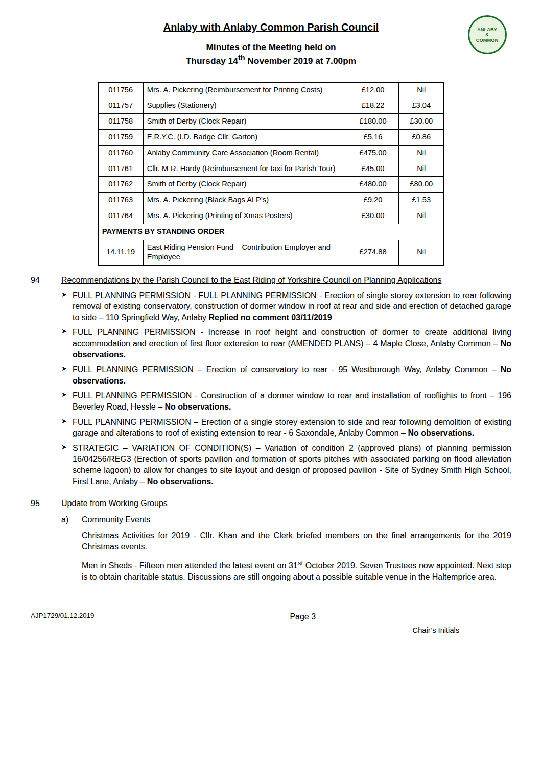ANLABY
&
COMMON
Anlaby with Anlaby Common Parish Council
Minutes of the Meeting held on
Thursday 14th November 2019 at 7.00pm
| 011756 | Mrs. A. Pickering (Reimbursement for Printing Costs) | £12.00 | Nil |
| 011757 | Supplies (Stationery) | £18.22 | £3.04 |
| 011758 | Smith of Derby (Clock Repair) | £180.00 | £30.00 |
| 011759 | E.R.Y.C. (I.D. Badge Cllr. Garton) | £5.16 | £0.86 |
| 011760 | Anlaby Community Care Association (Room Rental) | £475.00 | Nil |
| 011761 | Cllr. M-R. Hardy (Reimbursement for taxi for Parish Tour) | £45.00 | Nil |
| 011762 | Smith of Derby (Clock Repair) | £480.00 | £80.00 |
| 011763 | Mrs. A. Pickering (Black Bags ALP’s) | £9.20 | £1.53 |
| 011764 | Mrs. A. Pickering (Printing of Xmas Posters) | £30.00 | Nil |
| PAYMENTS BY STANDING ORDER |
| 14.11.19 | East Riding Pension Fund – Contribution Employer and Employee | £274.88 | Nil |
94
Recommendations by the Parish Council to the East Riding of Yorkshire Council on Planning Applications
FULL PLANNING PERMISSION - FULL PLANNING PERMISSION - Erection of single storey extension to rear following removal of existing conservatory, construction of dormer window in roof at rear and side and erection of detached garage to side – 110 Springfield Way, Anlaby Replied no comment 03/11/2019
FULL PLANNING PERMISSION - Increase in roof height and construction of dormer to create additional living accommodation and erection of first floor extension to rear (AMENDED PLANS) – 4 Maple Close, Anlaby Common – No observations.
FULL PLANNING PERMISSION – Erection of conservatory to rear - 95 Westborough Way, Anlaby Common – No observations.
FULL PLANNING PERMISSION - Construction of a dormer window to rear and installation of rooflights to front – 196 Beverley Road, Hessle – No observations.
FULL PLANNING PERMISSION – Erection of a single storey extension to side and rear following demolition of existing garage and alterations to roof of existing extension to rear - 6 Saxondale, Anlaby Common – No observations.
STRATEGIC – VARIATION OF CONDITION(S) – Variation of condition 2 (approved plans) of planning permission 16/04256/REG3 (Erection of sports pavilion and formation of sports pitches with associated parking on flood alleviation scheme lagoon) to allow for changes to site layout and design of proposed pavilion - Site of Sydney Smith High School, First Lane, Anlaby – No observations.
95
Update from Working Groups
a)
Community Events
Christmas Activities for 2019 - Cllr. Khan and the Clerk briefed members on the final arrangements for the 2019 Christmas events.
Men in Sheds - Fifteen men attended the latest event on 31st October 2019. Seven Trustees now appointed. Next step is to obtain charitable status. Discussions are still ongoing about a possible suitable venue in the Haltemprice area.
AJP1729/01.12.2019
Page 3
Chair’s Initials ____________